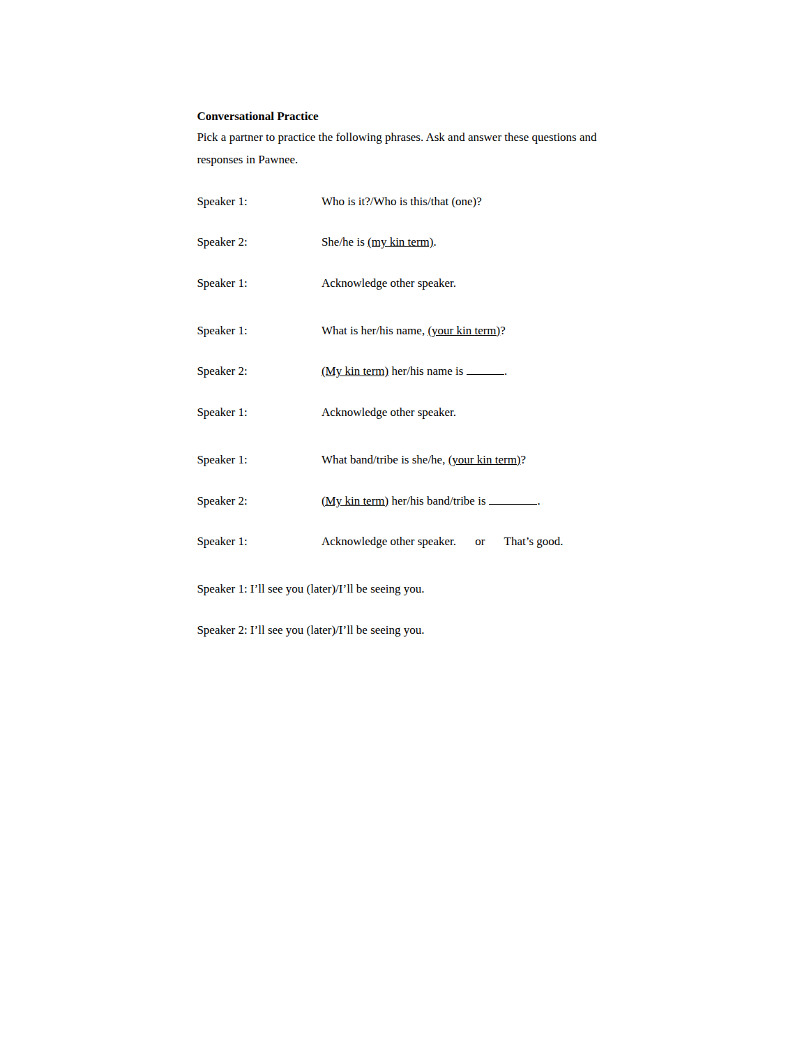Conversational Practice
Pick a partner to practice the following phrases. Ask and answer these questions and responses in Pawnee.
Speaker 1: Who is it?/Who is this/that (one)?
Speaker 2: She/he is (my kin term).
Speaker 1: Acknowledge other speaker.
Speaker 1: What is her/his name, (your kin term)?
Speaker 2: (My kin term) her/his name is .
Speaker 1: Acknowledge other speaker.
Speaker 1: What band/tribe is she/he, (your kin term)?
Speaker 2: (My kin term) her/his band/tribe is .
Speaker 1: Acknowledge other speaker.or That’s good.
Speaker 1: I’ll see you (later)/I’ll be seeing you.
Speaker 2: I’ll see you (later)/I’ll be seeing you.